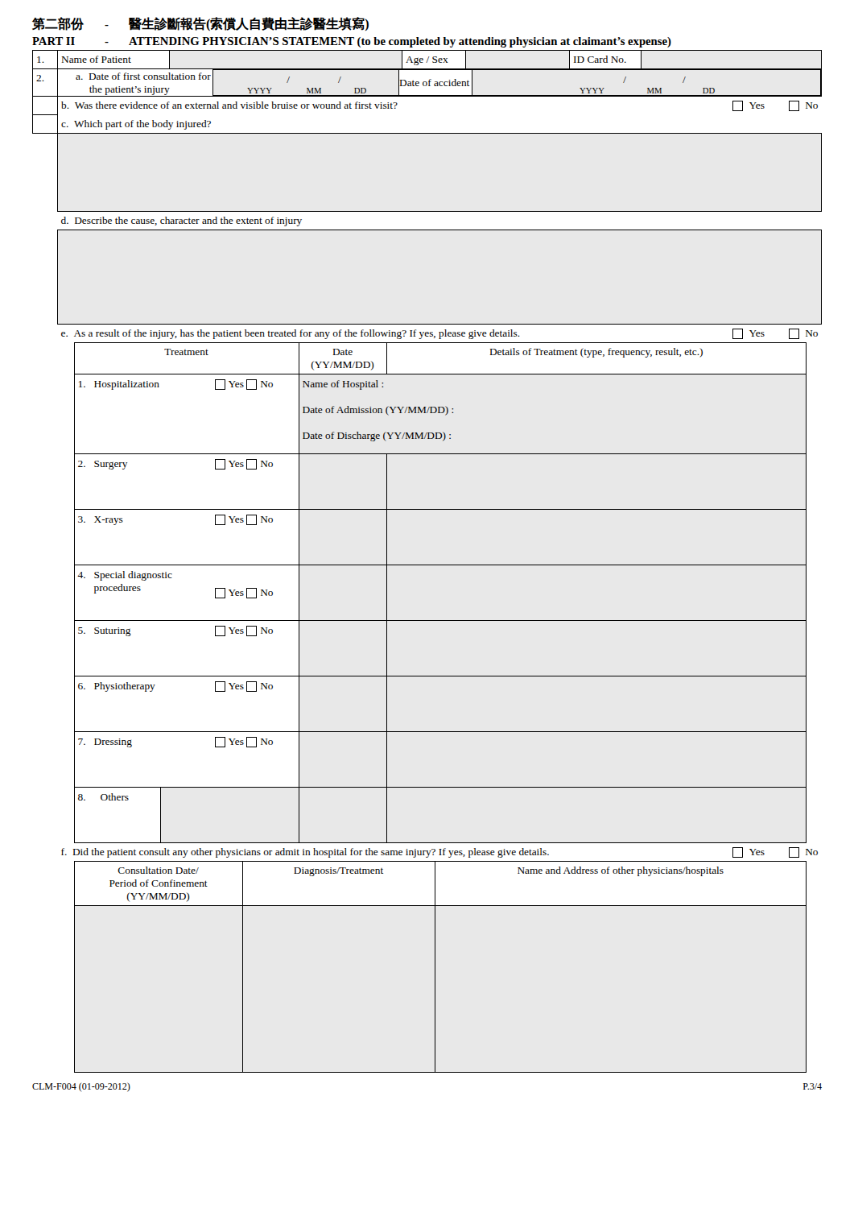第二部份 - 醫生診斷報告(索償人自費由主診醫生填寫)
PART II - ATTENDING PHYSICIAN’S STATEMENT (to be completed by attending physician at claimant’s expense)
| 1. | Name of Patient | | Age / Sex | | ID Card No. | |
| 2. | / / a. Date of first consultation for the patient’s injury / / / YYYY MM DD / Date of accident / / / YYYY MM DD / |
| | / b. Was there evidence of an external and visible bruise or wound at first visit? / Yes No / |
| | c. Which part of the body injured? |
| | d. Describe the cause, character and the extent of injury |
| | / e. As a result of the injury, has the patient been treated for any of the following? If yes, please give details. / Yes No / |
| | / Treatment / Date (YY/MM/DD) / Details of Treatment (type, frequency, result, etc.) / / / 1. / Hospitalization / Yes No / / Name of Hospital : Date of Admission (YY/MM/DD) : Date of Discharge (YY/MM/DD) : / / / 2. / Surgery / Yes No / / / / / / 3. / X-rays / Yes No / / / / / / 4. / Special diagnostic procedures / Yes No / / / / / / 5. / Suturing / Yes No / / / / / / 6. / Physiotherapy / Yes No / / / / / / 7. / Dressing / Yes No / / / / / / 8. / Others / / / / / |
| | / f. Did the patient consult any other physicians or admit in hospital for the same injury? If yes, please give details. / Yes No / |
| | / Consultation Date/ Period of Confinement (YY/MM/DD) / Diagnosis/Treatment / Name and Address of other physicians/hospitals / |
CLM-F004 (01-09-2012) P.3/4